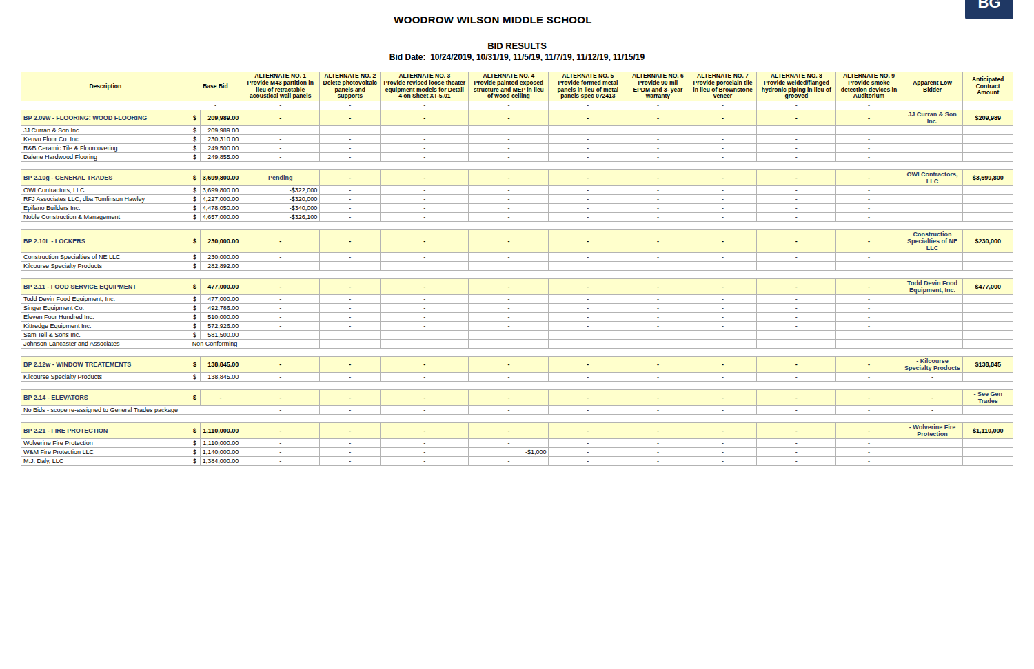BG
WOODROW WILSON MIDDLE SCHOOL
BID RESULTS
Bid Date: 10/24/2019, 10/31/19, 11/5/19, 11/7/19, 11/12/19, 11/15/19
| Description | Base Bid | ALTERNATE NO. 1 Provide M43 partition in lieu of retractable acoustical wall panels | ALTERNATE NO. 2 Delete photovoltaic panels and supports | ALTERNATE NO. 3 Provide revised loose theater equipment models for Detail 4 on Sheet XT-5.01 | ALTERNATE NO. 4 Provide painted exposed structure and MEP in lieu of wood ceiling | ALTERNATE NO. 5 Provide formed metal panels in lieu of metal panels spec 072413 | ALTERNATE NO. 6 Provide 90 mil EPDM and 3- year warranty | ALTERNATE NO. 7 Provide porcelain tile in lieu of Brownstone veneer | ALTERNATE NO. 8 Provide welded/flanged hydronic piping in lieu of grooved | ALTERNATE NO. 9 Provide smoke detection devices in Auditorium | Apparent Low Bidder | Anticipated Contract Amount |
| --- | --- | --- | --- | --- | --- | --- | --- | --- | --- | --- | --- | --- |
| | - | - | - | - | - | - | - | - | - | - | | |
| BP 2.09w - FLOORING: WOOD FLOORING | $ | 209,989.00 | - | - | - | - | - | - | - | - | - | JJ Curran & Son Inc. | $209,989 |
| JJ Curran & Son Inc. | $ | 209,989.00 | | | | | | | | | | | |
| Kenvo Floor Co. Inc. | $ | 230,310.00 | - | - | - | - | - | - | - | - | - | | |
| R&B Ceramic Tile & Floorcovering | $ | 249,500.00 | - | - | - | - | - | - | - | - | - | | |
| Dalene Hardwood Flooring | $ | 249,855.00 | - | - | - | - | - | - | - | - | - | | |
| BP 2.10g - GENERAL TRADES | $ | 3,699,800.00 | Pending | - | - | - | - | - | - | - | - | OWI Contractors, LLC | $3,699,800 |
| OWI Contractors, LLC | $ | 3,699,800.00 | -$322,000 | - | - | - | - | - | - | - | - | | |
| RFJ Associates LLC, dba Tomlinson Hawley | $ | 4,227,000.00 | -$320,000 | - | - | - | - | - | - | - | - | | |
| Epifano Builders Inc. | $ | 4,478,050.00 | -$340,000 | - | - | - | - | - | - | - | - | | |
| Noble Construction & Management | $ | 4,657,000.00 | -$326,100 | - | - | - | - | - | - | - | - | | |
| BP 2.10L - LOCKERS | $ | 230,000.00 | - | - | - | - | - | - | - | - | - | Construction Specialties of NE LLC | $230,000 |
| Construction Specialties of NE LLC | $ | 230,000.00 | - | - | - | - | - | - | - | - | - | | |
| Kilcourse Specialty Products | $ | 282,892.00 | | | | | | | | | | | |
| BP 2.11 - FOOD SERVICE EQUIPMENT | $ | 477,000.00 | - | - | - | - | - | - | - | - | - | Todd Devin Food Equipment, Inc. | $477,000 |
| Todd Devin Food Equipment, Inc. | $ | 477,000.00 | - | - | - | - | - | - | - | - | - | | |
| Singer Equipment Co. | $ | 492,786.00 | - | - | - | - | - | - | - | - | - | | |
| Eleven Four Hundred Inc. | $ | 510,000.00 | - | - | - | - | - | - | - | - | - | | |
| Kittredge Equipment Inc. | $ | 572,926.00 | - | - | - | - | - | - | - | - | - | | |
| Sam Tell & Sons Inc. | $ | 581,500.00 | | | | | | | | | | | |
| Johnson-Lancaster and Associates | Non Conforming | | | | | | | | | | | |
| BP 2.12w - WINDOW TREATEMENTS | $ | 138,845.00 | - | - | - | - | - | - | - | - | - | - Kilcourse Specialty Products | $138,845 |
| Kilcourse Specialty Products | $ | 138,845.00 | - | - | - | - | - | - | - | - | - | - | |
| BP 2.14 - ELEVATORS | $ | - | - | - | - | - | - | - | - | - | - | - | - See Gen Trades |
| No Bids - scope re-assigned to General Trades package | - | - | - | - | - | - | - | - | - | - | |
| BP 2.21 - FIRE PROTECTION | $ | 1,110,000.00 | - | - | - | - | - | - | - | - | - | - Wolverine Fire Protection | $1,110,000 |
| Wolverine Fire Protection | $ | 1,110,000.00 | - | - | - | - | - | - | - | - | - | | |
| W&M Fire Protection LLC | $ | 1,140,000.00 | - | - | - | -$1,000 | - | - | - | - | - | | |
| M.J. Daly, LLC | $ | 1,384,000.00 | - | - | - | - | - | - | - | - | - | | |